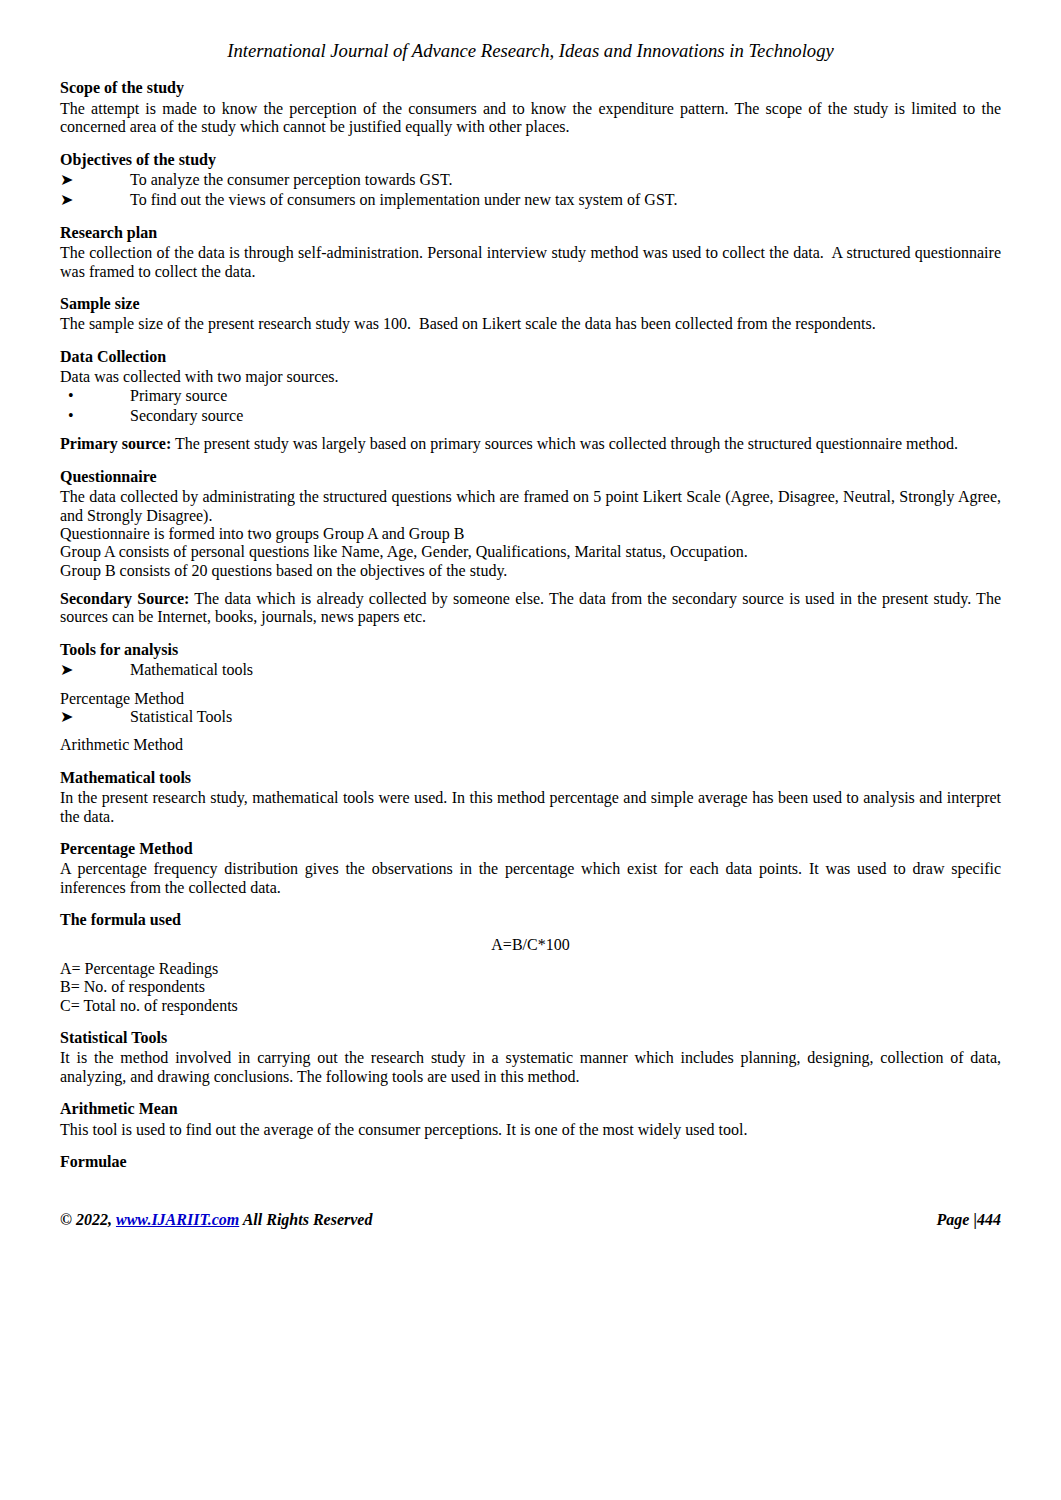International Journal of Advance Research, Ideas and Innovations in Technology
Scope of the study
The attempt is made to know the perception of the consumers and to know the expenditure pattern. The scope of the study is limited to the concerned area of the study which cannot be justified equally with other places.
Objectives of the study
➤To analyze the consumer perception towards GST.
➤To find out the views of consumers on implementation under new tax system of GST.
Research plan
The collection of the data is through self-administration. Personal interview study method was used to collect the data. A structured questionnaire was framed to collect the data.
Sample size
The sample size of the present research study was 100. Based on Likert scale the data has been collected from the respondents.
Data Collection
Data was collected with two major sources.
•Primary source
•Secondary source
Primary source: The present study was largely based on primary sources which was collected through the structured questionnaire method.
Questionnaire
The data collected by administrating the structured questions which are framed on 5 point Likert Scale (Agree, Disagree, Neutral, Strongly Agree, and Strongly Disagree).
Questionnaire is formed into two groups Group A and Group B
Group A consists of personal questions like Name, Age, Gender, Qualifications, Marital status, Occupation.
Group B consists of 20 questions based on the objectives of the study.
Secondary Source: The data which is already collected by someone else. The data from the secondary source is used in the present study. The sources can be Internet, books, journals, news papers etc.
Tools for analysis
➤Mathematical tools
Percentage Method
➤Statistical Tools
Arithmetic Method
Mathematical tools
In the present research study, mathematical tools were used. In this method percentage and simple average has been used to analysis and interpret the data.
Percentage Method
A percentage frequency distribution gives the observations in the percentage which exist for each data points. It was used to draw specific inferences from the collected data.
The formula used
A=B/C*100
A= Percentage Readings
B= No. of respondents
C= Total no. of respondents
Statistical Tools
It is the method involved in carrying out the research study in a systematic manner which includes planning, designing, collection of data, analyzing, and drawing conclusions. The following tools are used in this method.
Arithmetic Mean
This tool is used to find out the average of the consumer perceptions. It is one of the most widely used tool.
Formulae
© 2022, www.IJARIIT.com All Rights Reserved
Page |444